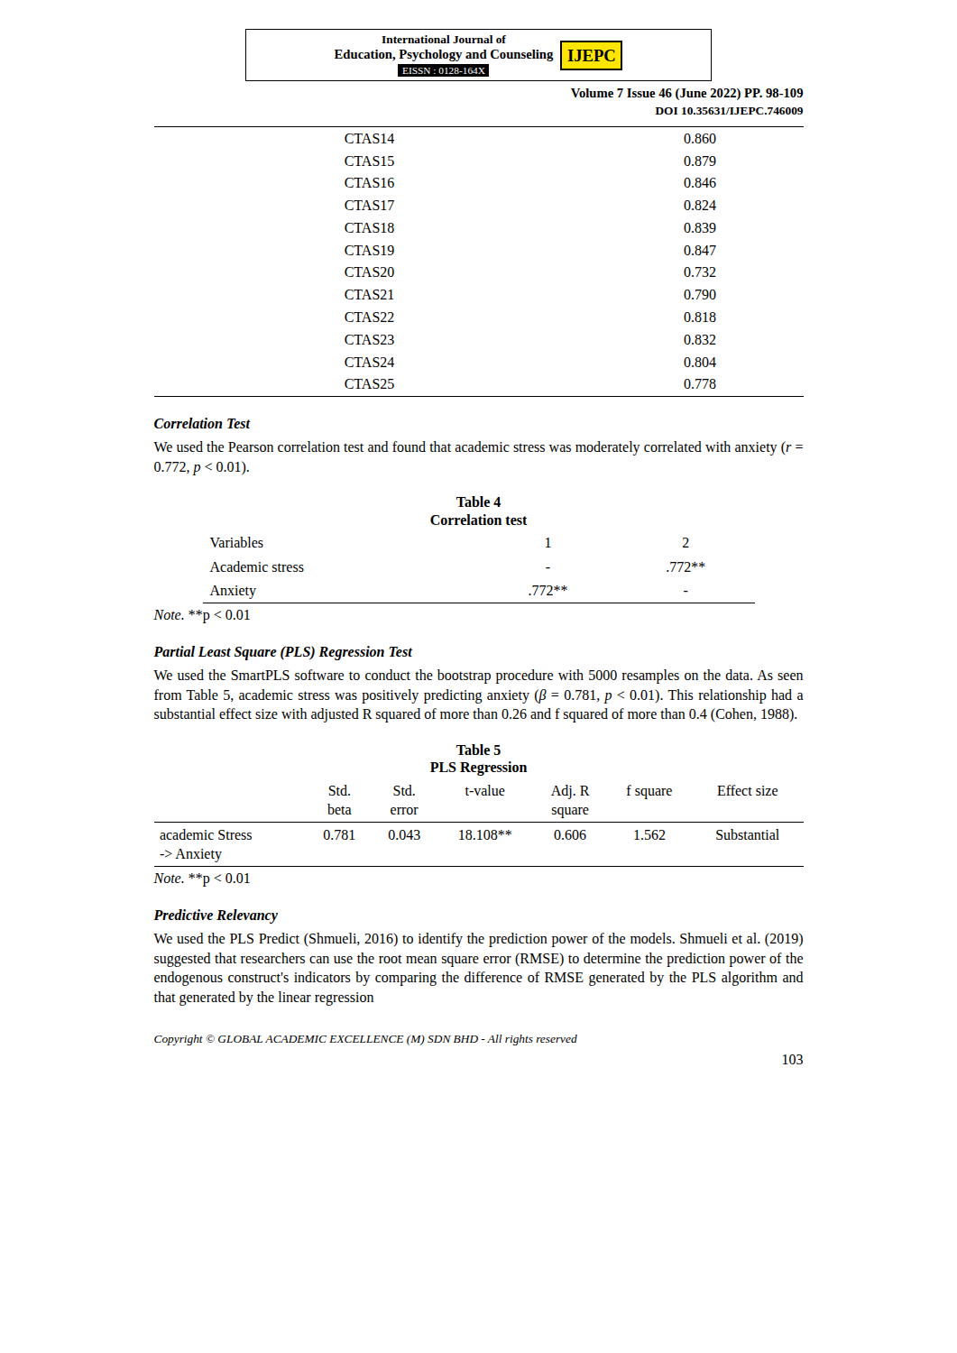International Journal of
Education, Psychology and Counseling
EISSN : 0128-164X
IJEPC
Volume 7 Issue 46 (June 2022) PP. 98-109
DOI 10.35631/IJEPC.746009
| CTAS14 | 0.860 |
| CTAS15 | 0.879 |
| CTAS16 | 0.846 |
| CTAS17 | 0.824 |
| CTAS18 | 0.839 |
| CTAS19 | 0.847 |
| CTAS20 | 0.732 |
| CTAS21 | 0.790 |
| CTAS22 | 0.818 |
| CTAS23 | 0.832 |
| CTAS24 | 0.804 |
| CTAS25 | 0.778 |
Correlation Test
We used the Pearson correlation test and found that academic stress was moderately correlated with anxiety (r = 0.772, p < 0.01).
Table 4 Correlation test
| Variables | 1 | 2 |
| --- | --- | --- |
| Academic stress | - | .772** |
| Anxiety | .772** | - |
Note. **p < 0.01
Partial Least Square (PLS) Regression Test
We used the SmartPLS software to conduct the bootstrap procedure with 5000 resamples on the data. As seen from Table 5, academic stress was positively predicting anxiety (β = 0.781, p < 0.01). This relationship had a substantial effect size with adjusted R squared of more than 0.26 and f squared of more than 0.4 (Cohen, 1988).
Table 5 PLS Regression
| | Std. beta | Std. error | t-value | Adj. R square | f square | Effect size |
| --- | --- | --- | --- | --- | --- | --- |
| academic Stress -> Anxiety | 0.781 | 0.043 | 18.108** | 0.606 | 1.562 | Substantial |
Note. **p < 0.01
Predictive Relevancy
We used the PLS Predict (Shmueli, 2016) to identify the prediction power of the models. Shmueli et al. (2019) suggested that researchers can use the root mean square error (RMSE) to determine the prediction power of the endogenous construct's indicators by comparing the difference of RMSE generated by the PLS algorithm and that generated by the linear regression
Copyright © GLOBAL ACADEMIC EXCELLENCE (M) SDN BHD - All rights reserved
103